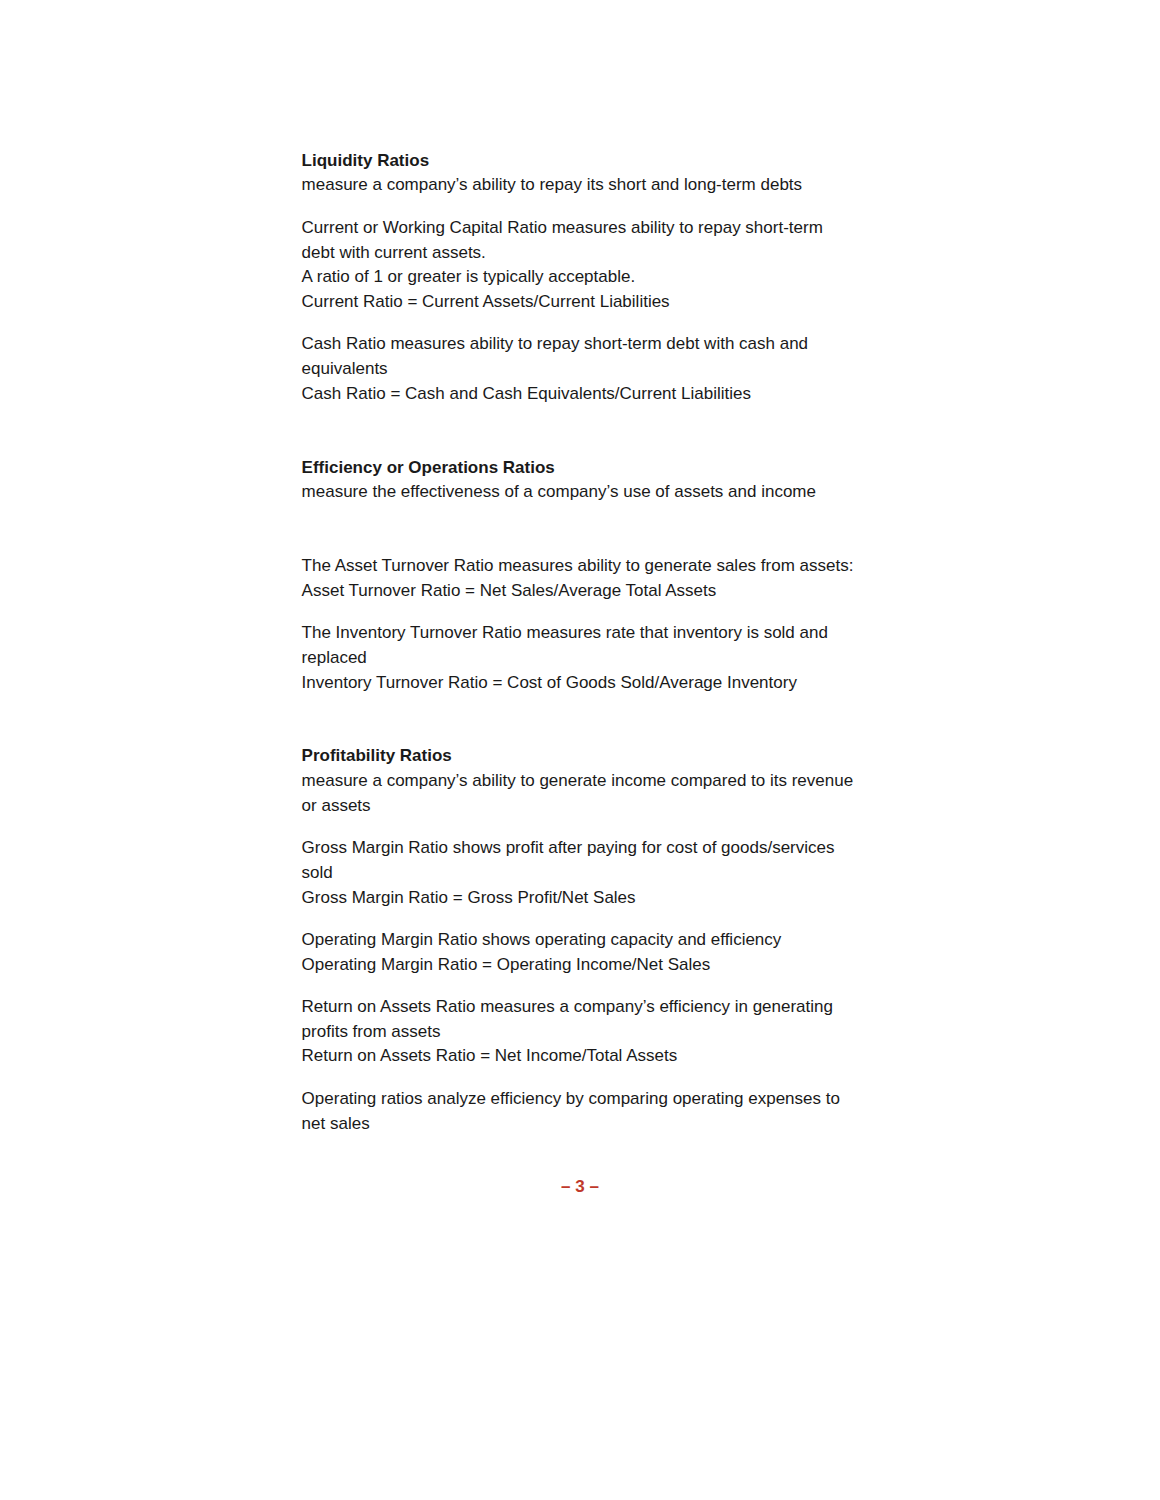Liquidity Ratios
measure a company’s ability to repay its short and long-term debts
Current or Working Capital Ratio measures ability to repay short-term debt with current assets.
A ratio of 1 or greater is typically acceptable.
Current Ratio = Current Assets/Current Liabilities
Cash Ratio measures ability to repay short-term debt with cash and equivalents
Cash Ratio = Cash and Cash Equivalents/Current Liabilities
Efficiency or Operations Ratios
measure the effectiveness of a company’s use of assets and income
The Asset Turnover Ratio measures ability to generate sales from assets:
Asset Turnover Ratio = Net Sales/Average Total Assets
The Inventory Turnover Ratio measures rate that inventory is sold and replaced
Inventory Turnover Ratio = Cost of Goods Sold/Average Inventory
Profitability Ratios
measure a company’s ability to generate income compared to its revenue or assets
Gross Margin Ratio shows profit after paying for cost of goods/services sold
Gross Margin Ratio = Gross Profit/Net Sales
Operating Margin Ratio shows operating capacity and efficiency
Operating Margin Ratio = Operating Income/Net Sales
Return on Assets Ratio measures a company’s efficiency in generating profits from assets
Return on Assets Ratio = Net Income/Total Assets
Operating ratios analyze efficiency by comparing operating expenses to net sales
– 3 –